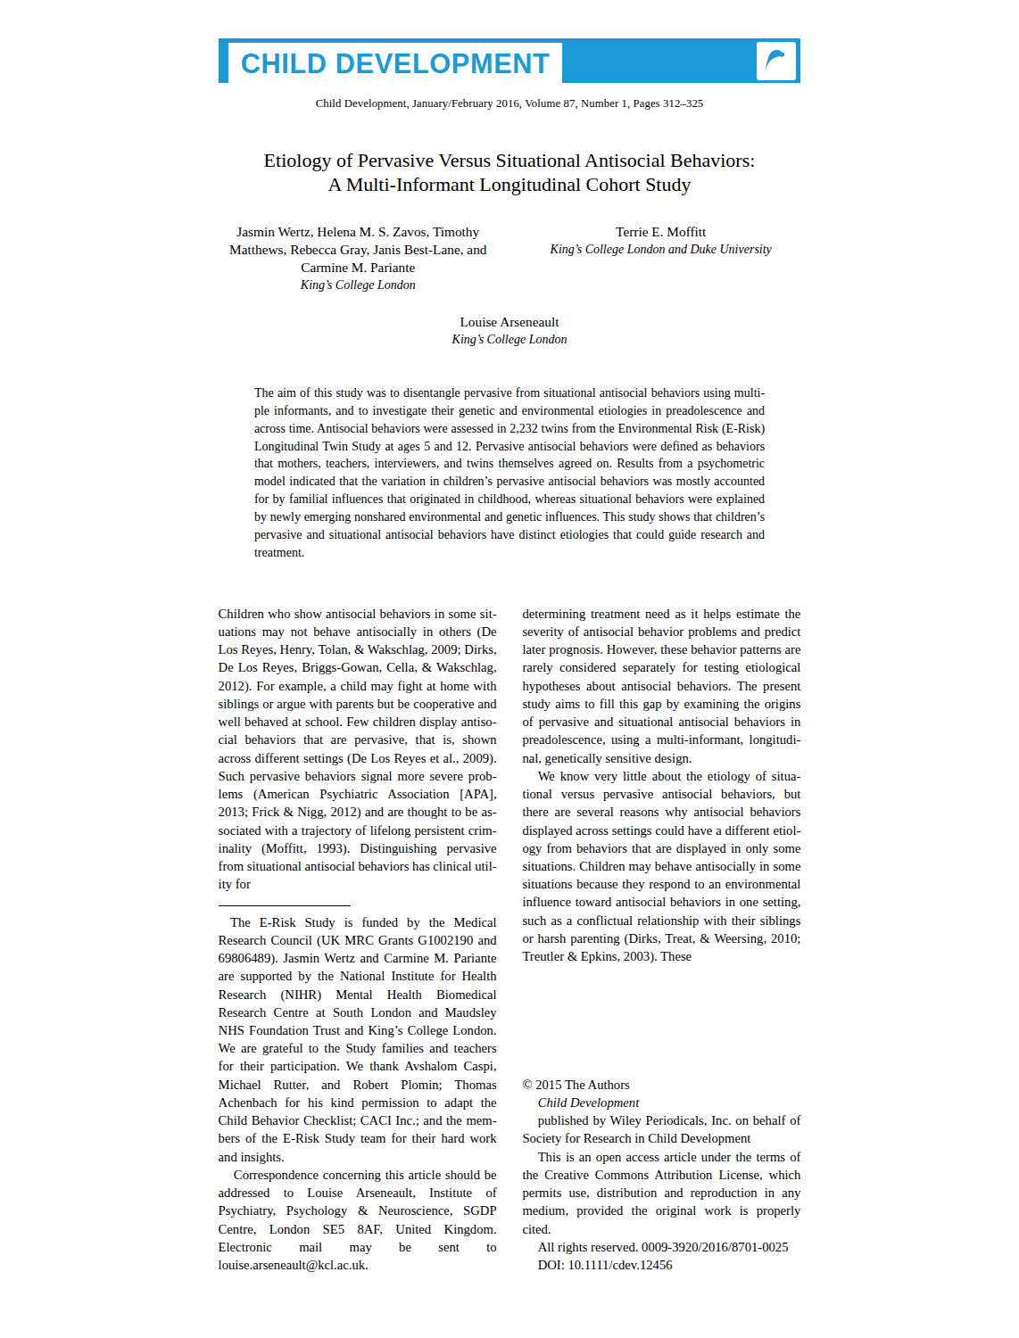Child Development
Child Development, January/February 2016, Volume 87, Number 1, Pages 312–325
Etiology of Pervasive Versus Situational Antisocial Behaviors:
A Multi-Informant Longitudinal Cohort Study
Jasmin Wertz, Helena M. S. Zavos, Timothy Matthews, Rebecca Gray, Janis Best-Lane, and Carmine M. Pariante King’s College London
Terrie E. Moffitt King’s College London and Duke University
Louise Arseneault King’s College London
The aim of this study was to disentangle pervasive from situational antisocial behaviors using multiple informants, and to investigate their genetic and environmental etiologies in preadolescence and across time. Antisocial behaviors were assessed in 2,232 twins from the Environmental Risk (E-Risk) Longitudinal Twin Study at ages 5 and 12. Pervasive antisocial behaviors were defined as behaviors that mothers, teachers, interviewers, and twins themselves agreed on. Results from a psychometric model indicated that the variation in children’s pervasive antisocial behaviors was mostly accounted for by familial influences that originated in childhood, whereas situational behaviors were explained by newly emerging nonshared environmental and genetic influences. This study shows that children’s pervasive and situational antisocial behaviors have distinct etiologies that could guide research and treatment.
Children who show antisocial behaviors in some situations may not behave antisocially in others (De Los Reyes, Henry, Tolan, & Wakschlag, 2009; Dirks, De Los Reyes, Briggs-Gowan, Cella, & Wakschlag, 2012). For example, a child may fight at home with siblings or argue with parents but be cooperative and well behaved at school. Few children display antisocial behaviors that are pervasive, that is, shown across different settings (De Los Reyes et al., 2009). Such pervasive behaviors signal more severe problems (American Psychiatric Association [APA], 2013; Frick & Nigg, 2012) and are thought to be associated with a trajectory of lifelong persistent criminality (Moffitt, 1993). Distinguishing pervasive from situational antisocial behaviors has clinical utility for
The E-Risk Study is funded by the Medical Research Council (UK MRC Grants G1002190 and 69806489). Jasmin Wertz and Carmine M. Pariante are supported by the National Institute for Health Research (NIHR) Mental Health Biomedical Research Centre at South London and Maudsley NHS Foundation Trust and King’s College London. We are grateful to the Study families and teachers for their participation. We thank Avshalom Caspi, Michael Rutter, and Robert Plomin; Thomas Achenbach for his kind permission to adapt the Child Behavior Checklist; CACI Inc.; and the members of the E-Risk Study team for their hard work and insights.
Correspondence concerning this article should be addressed to Louise Arseneault, Institute of Psychiatry, Psychology & Neuroscience, SGDP Centre, London SE5 8AF, United Kingdom. Electronic mail may be sent to louise.arseneault@kcl.ac.uk.
determining treatment need as it helps estimate the severity of antisocial behavior problems and predict later prognosis. However, these behavior patterns are rarely considered separately for testing etiological hypotheses about antisocial behaviors. The present study aims to fill this gap by examining the origins of pervasive and situational antisocial behaviors in preadolescence, using a multi-informant, longitudinal, genetically sensitive design.
We know very little about the etiology of situational versus pervasive antisocial behaviors, but there are several reasons why antisocial behaviors displayed across settings could have a different etiology from behaviors that are displayed in only some situations. Children may behave antisocially in some situations because they respond to an environmental influence toward antisocial behaviors in one setting, such as a conflictual relationship with their siblings or harsh parenting (Dirks, Treat, & Weersing, 2010; Treutler & Epkins, 2003). These
© 2015 The Authors
Child Development
published by Wiley Periodicals, Inc. on behalf of Society for Research in Child Development
This is an open access article under the terms of the Creative Commons Attribution License, which permits use, distribution and reproduction in any medium, provided the original work is properly cited.
All rights reserved. 0009-3920/2016/8701-0025
DOI: 10.1111/cdev.12456